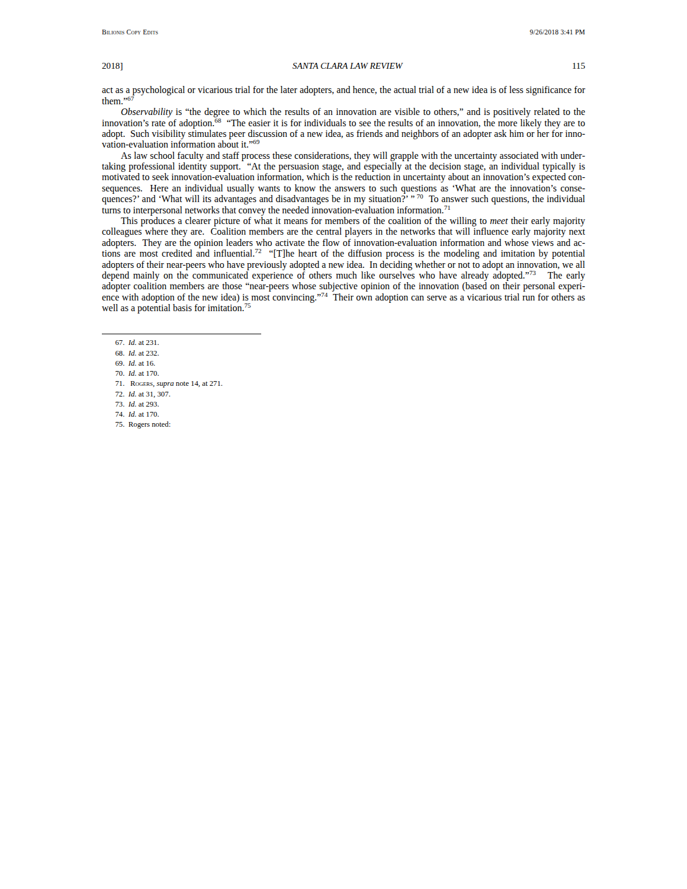Bilionis Copy Edits 9/26/2018 3:41 PM
2018] SANTA CLARA LAW REVIEW 115
act as a psychological or vicarious trial for the later adopters, and hence, the actual trial of a new idea is of less significance for them.”67
Observability is “the degree to which the results of an innovation are visible to others,” and is positively related to the innovation’s rate of adoption.68 “The easier it is for individuals to see the results of an innovation, the more likely they are to adopt. Such visibility stimulates peer discussion of a new idea, as friends and neighbors of an adopter ask him or her for innovation-evaluation information about it.”69
As law school faculty and staff process these considerations, they will grapple with the uncertainty associated with undertaking professional identity support. “At the persuasion stage, and especially at the decision stage, an individual typically is motivated to seek innovation-evaluation information, which is the reduction in uncertainty about an innovation’s expected consequences. Here an individual usually wants to know the answers to such questions as ‘What are the innovation’s consequences?’ and ‘What will its advantages and disadvantages be in my situation?’ ” 70 To answer such questions, the individual turns to interpersonal networks that convey the needed innovation-evaluation information.71
This produces a clearer picture of what it means for members of the coalition of the willing to meet their early majority colleagues where they are. Coalition members are the central players in the networks that will influence early majority next adopters. They are the opinion leaders who activate the flow of innovation-evaluation information and whose views and actions are most credited and influential.72 “[T]he heart of the diffusion process is the modeling and imitation by potential adopters of their near-peers who have previously adopted a new idea. In deciding whether or not to adopt an innovation, we all depend mainly on the communicated experience of others much like ourselves who have already adopted.”73 The early adopter coalition members are those “near-peers whose subjective opinion of the innovation (based on their personal experience with adoption of the new idea) is most convincing.”74 Their own adoption can serve as a vicarious trial run for others as well as a potential basis for imitation.75
67. Id. at 231.
68. Id. at 232.
69. Id. at 16.
70. Id. at 170.
71. Rogers, supra note 14, at 271.
72. Id. at 31, 307.
73. Id. at 293.
74. Id. at 170.
75. Rogers noted: